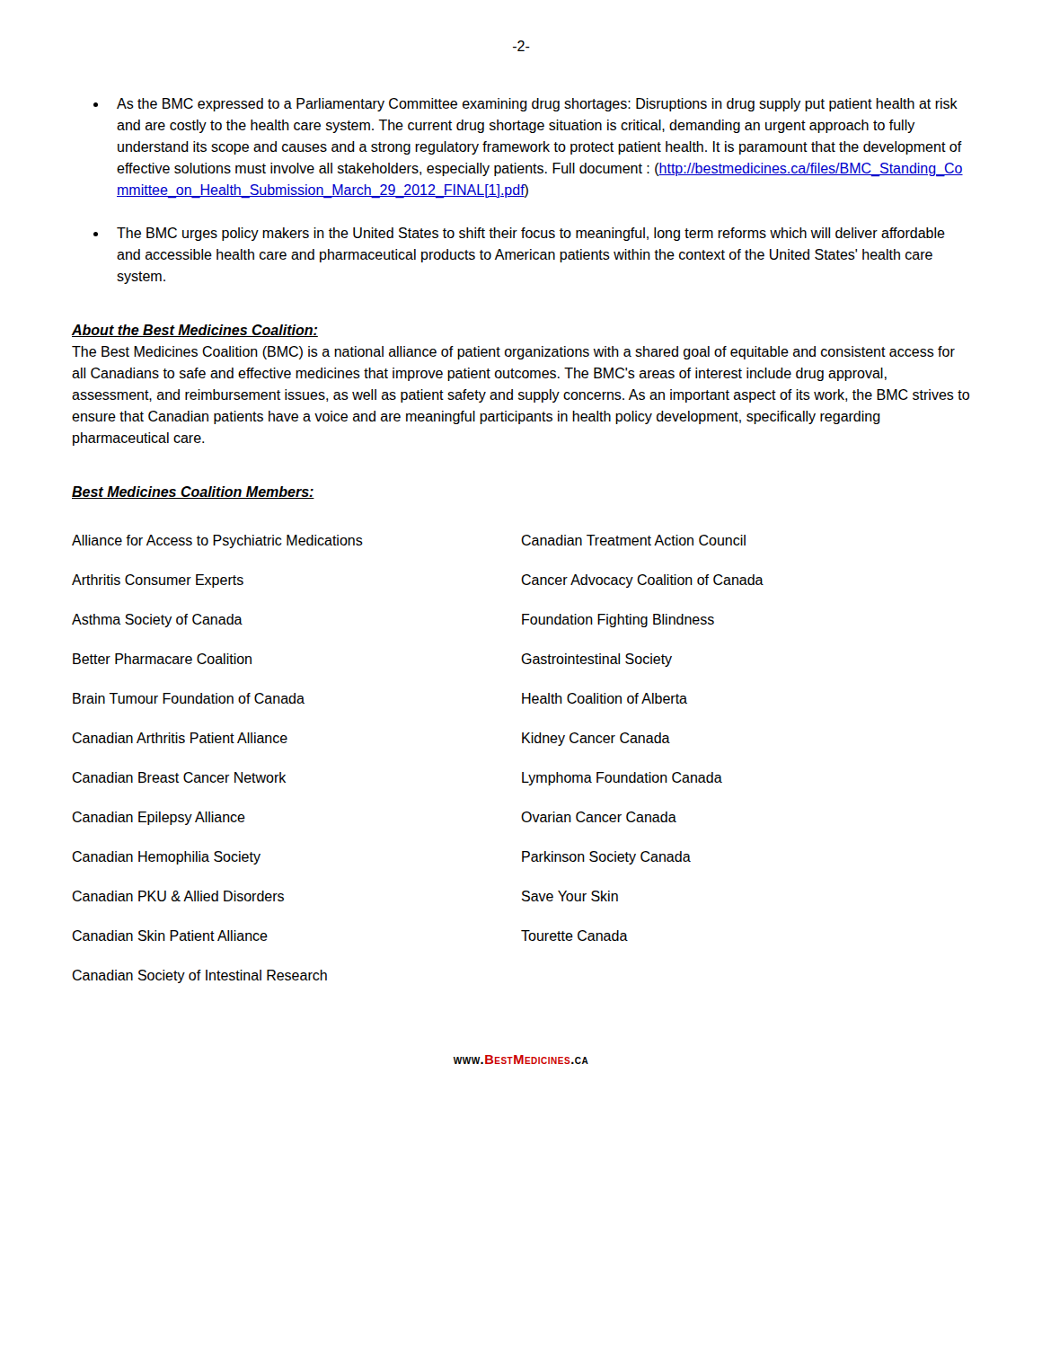-2-
As the BMC expressed to a Parliamentary Committee examining drug shortages: Disruptions in drug supply put patient health at risk and are costly to the health care system. The current drug shortage situation is critical, demanding an urgent approach to fully understand its scope and causes and a strong regulatory framework to protect patient health. It is paramount that the development of effective solutions must involve all stakeholders, especially patients. Full document : (http://bestmedicines.ca/files/BMC_Standing_Committee_on_Health_Submission_March_29_2012_FINAL[1].pdf)
The BMC urges policy makers in the United States to shift their focus to meaningful, long term reforms which will deliver affordable and accessible health care and pharmaceutical products to American patients within the context of the United States' health care system.
About the Best Medicines Coalition:
The Best Medicines Coalition (BMC) is a national alliance of patient organizations with a shared goal of equitable and consistent access for all Canadians to safe and effective medicines that improve patient outcomes. The BMC's areas of interest include drug approval, assessment, and reimbursement issues, as well as patient safety and supply concerns. As an important aspect of its work, the BMC strives to ensure that Canadian patients have a voice and are meaningful participants in health policy development, specifically regarding pharmaceutical care.
Best Medicines Coalition Members:
| Alliance for Access to Psychiatric Medications | Canadian Treatment Action Council |
| Arthritis Consumer Experts | Cancer Advocacy Coalition of Canada |
| Asthma Society of Canada | Foundation Fighting Blindness |
| Better Pharmacare Coalition | Gastrointestinal Society |
| Brain Tumour Foundation of Canada | Health Coalition of Alberta |
| Canadian Arthritis Patient Alliance | Kidney Cancer Canada |
| Canadian Breast Cancer Network | Lymphoma Foundation Canada |
| Canadian Epilepsy Alliance | Ovarian Cancer Canada |
| Canadian Hemophilia Society | Parkinson Society Canada |
| Canadian PKU & Allied Disorders | Save Your Skin |
| Canadian Skin Patient Alliance | Tourette Canada |
| Canadian Society of Intestinal Research | |
www. Best Medicines.ca